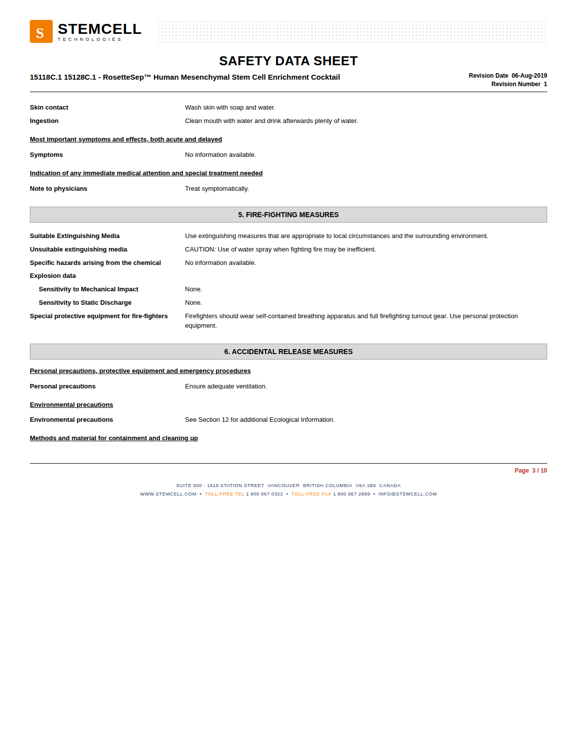STEMCELL
TECHNOLOGIES
SAFETY DATA SHEET
15118C.1 15128C.1 - RosetteSep™ Human Mesenchymal Stem Cell Enrichment Cocktail
Revision Date 06-Aug-2019
Revision Number 1
| Skin contact | Wash skin with soap and water. |
| Ingestion | Clean mouth with water and drink afterwards plenty of water. |
Most important symptoms and effects, both acute and delayed
| Symptoms | No information available. |
Indication of any immediate medical attention and special treatment needed
| Note to physicians | Treat symptomatically. |
5. FIRE-FIGHTING MEASURES
| Suitable Extinguishing Media | Use extinguishing measures that are appropriate to local circumstances and the surrounding environment. |
| Unsuitable extinguishing media | CAUTION: Use of water spray when fighting fire may be inefficient. |
| Specific hazards arising from the chemical | No information available. |
| Explosion data | |
| Sensitivity to Mechanical Impact | None. |
| Sensitivity to Static Discharge | None. |
| Special protective equipment for fire-fighters | Firefighters should wear self-contained breathing apparatus and full firefighting turnout gear. Use personal protection equipment. |
6. ACCIDENTAL RELEASE MEASURES
Personal precautions, protective equipment and emergency procedures
| Personal precautions | Ensure adequate ventilation. |
Environmental precautions
| Environmental precautions | See Section 12 for additional Ecological Information. |
Methods and material for containment and cleaning up
Page 3 / 10
SUITE 500 - 1618 STATION STREET VANCOUVER BRITISH COLUMBIA V6A 1B6 CANADA
WWW.STEMCELL.COM • TOLL-FREE TEL 1 800 667 0322 • TOLL-FREE FAX 1 800 567 2899 • INFO@STEMCELL.COM